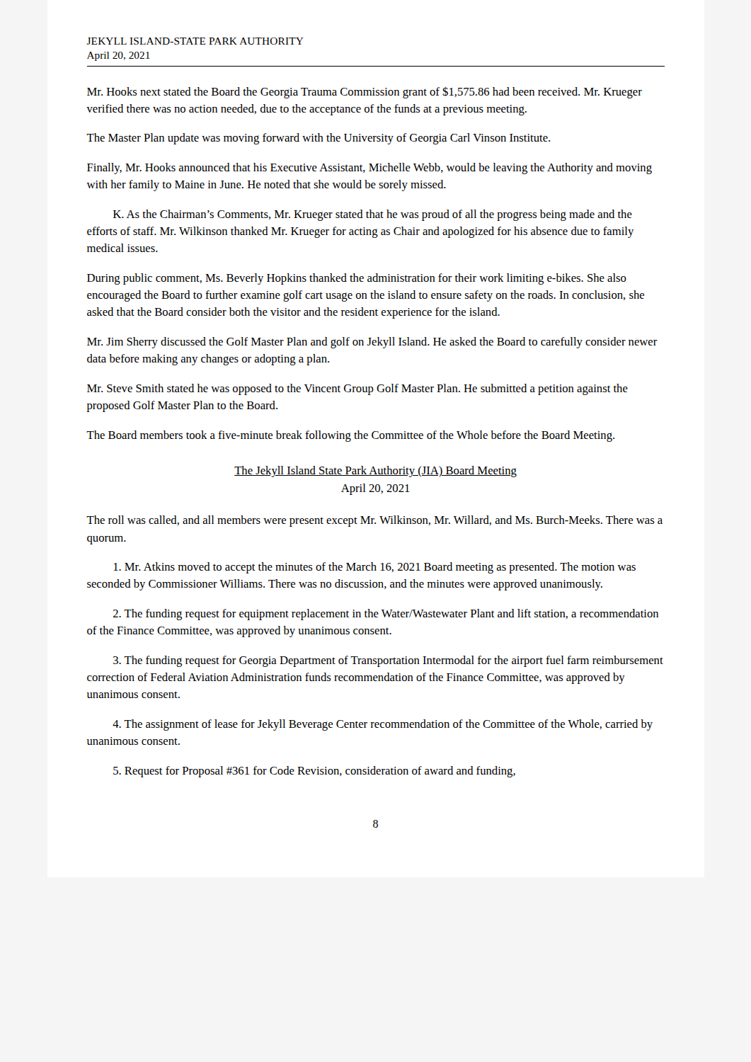JEKYLL ISLAND-STATE PARK AUTHORITY
April 20, 2021
Mr. Hooks next stated the Board the Georgia Trauma Commission grant of $1,575.86 had been received. Mr. Krueger verified there was no action needed, due to the acceptance of the funds at a previous meeting.
The Master Plan update was moving forward with the University of Georgia Carl Vinson Institute.
Finally, Mr. Hooks announced that his Executive Assistant, Michelle Webb, would be leaving the Authority and moving with her family to Maine in June. He noted that she would be sorely missed.
K. As the Chairman’s Comments, Mr. Krueger stated that he was proud of all the progress being made and the efforts of staff. Mr. Wilkinson thanked Mr. Krueger for acting as Chair and apologized for his absence due to family medical issues.
During public comment, Ms. Beverly Hopkins thanked the administration for their work limiting e-bikes. She also encouraged the Board to further examine golf cart usage on the island to ensure safety on the roads. In conclusion, she asked that the Board consider both the visitor and the resident experience for the island.
Mr. Jim Sherry discussed the Golf Master Plan and golf on Jekyll Island. He asked the Board to carefully consider newer data before making any changes or adopting a plan.
Mr. Steve Smith stated he was opposed to the Vincent Group Golf Master Plan. He submitted a petition against the proposed Golf Master Plan to the Board.
The Board members took a five-minute break following the Committee of the Whole before the Board Meeting.
The Jekyll Island State Park Authority (JIA) Board Meeting
April 20, 2021
The roll was called, and all members were present except Mr. Wilkinson, Mr. Willard, and Ms. Burch-Meeks. There was a quorum.
1. Mr. Atkins moved to accept the minutes of the March 16, 2021 Board meeting as presented. The motion was seconded by Commissioner Williams. There was no discussion, and the minutes were approved unanimously.
2. The funding request for equipment replacement in the Water/Wastewater Plant and lift station, a recommendation of the Finance Committee, was approved by unanimous consent.
3. The funding request for Georgia Department of Transportation Intermodal for the airport fuel farm reimbursement correction of Federal Aviation Administration funds recommendation of the Finance Committee, was approved by unanimous consent.
4. The assignment of lease for Jekyll Beverage Center recommendation of the Committee of the Whole, carried by unanimous consent.
5. Request for Proposal #361 for Code Revision, consideration of award and funding,
8